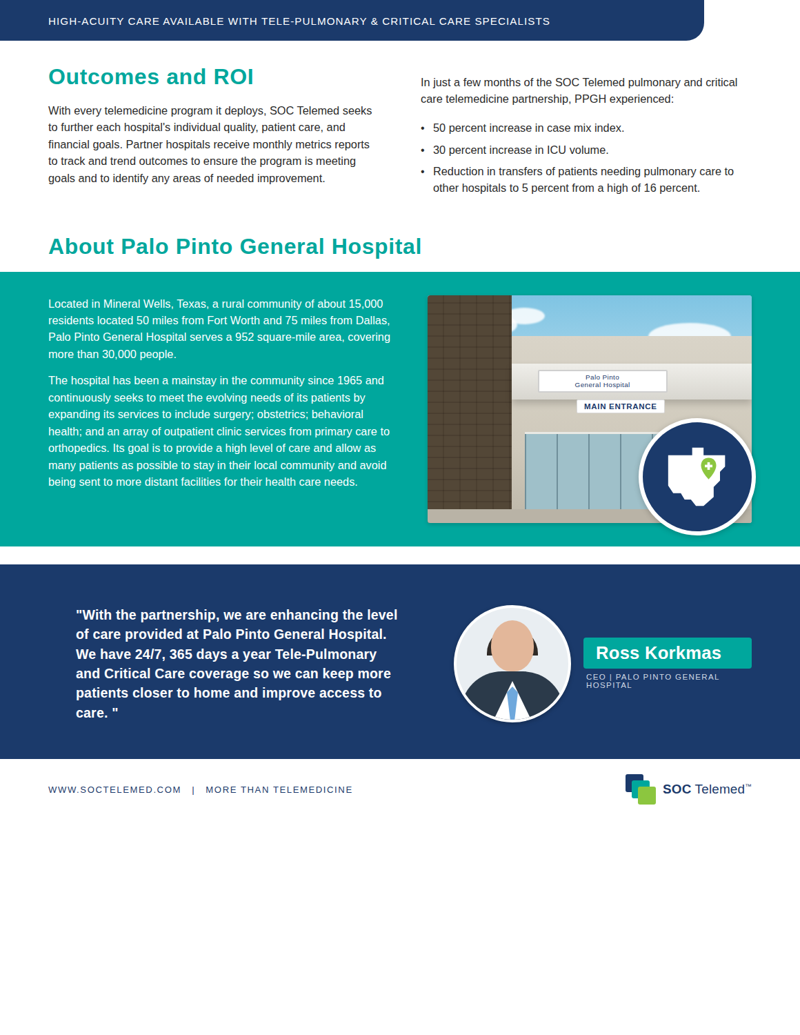High-Acuity Care Available with Tele-Pulmonary & Critical Care Specialists
Outcomes and ROI
With every telemedicine program it deploys, SOC Telemed seeks to further each hospital's individual quality, patient care, and financial goals. Partner hospitals receive monthly metrics reports to track and trend outcomes to ensure the program is meeting goals and to identify any areas of needed improvement.
In just a few months of the SOC Telemed pulmonary and critical care telemedicine partnership, PPGH experienced:
50 percent increase in case mix index.
30 percent increase in ICU volume.
Reduction in transfers of patients needing pulmonary care to other hospitals to 5 percent from a high of 16 percent.
About Palo Pinto General Hospital
Located in Mineral Wells, Texas, a rural community of about 15,000 residents located 50 miles from Fort Worth and 75 miles from Dallas, Palo Pinto General Hospital serves a 952 square-mile area, covering more than 30,000 people.
The hospital has been a mainstay in the community since 1965 and continuously seeks to meet the evolving needs of its patients by expanding its services to include surgery; obstetrics; behavioral health; and an array of outpatient clinic services from primary care to orthopedics. Its goal is to provide a high level of care and allow as many patients as possible to stay in their local community and avoid being sent to more distant facilities for their health care needs.
Palo Pinto
General Hospital
MAIN ENTRANCE
"With the partnership, we are enhancing the level of care provided at Palo Pinto General Hospital. We have 24/7, 365 days a year Tele-Pulmonary and Critical Care coverage so we can keep more patients closer to home and improve access to care. "
Ross Korkmas
CEO | Palo Pinto General Hospital
www.soctelemed.com | More Than Telemedicine
SOC Telemed™